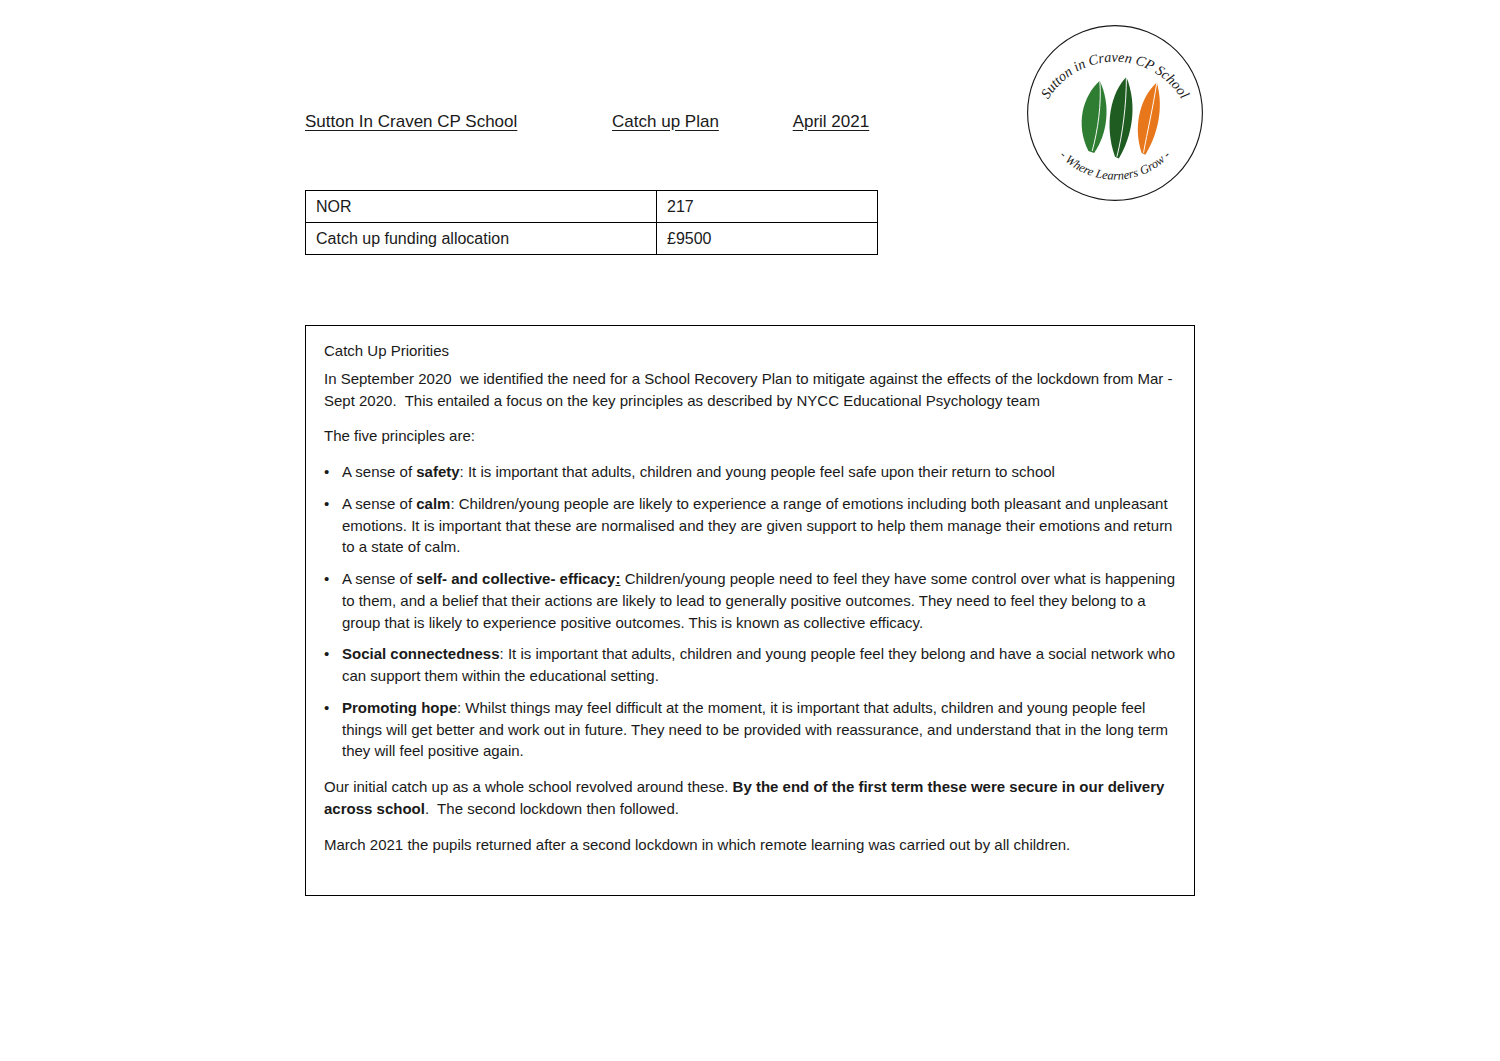Sutton in Craven CP School - Where Learners Grow -
Sutton In Craven CP School Catch up Plan April 2021
| NOR | 217 |
| Catch up funding allocation | £9500 |
Catch Up Priorities
In September 2020 we identified the need for a School Recovery Plan to mitigate against the effects of the lockdown from Mar - Sept 2020. This entailed a focus on the key principles as described by NYCC Educational Psychology team
The five principles are:
A sense of safety: It is important that adults, children and young people feel safe upon their return to school
A sense of calm: Children/young people are likely to experience a range of emotions including both pleasant and unpleasant emotions. It is important that these are normalised and they are given support to help them manage their emotions and return to a state of calm.
A sense of self- and collective- efficacy: Children/young people need to feel they have some control over what is happening to them, and a belief that their actions are likely to lead to generally positive outcomes. They need to feel they belong to a group that is likely to experience positive outcomes. This is known as collective efficacy.
Social connectedness: It is important that adults, children and young people feel they belong and have a social network who can support them within the educational setting.
Promoting hope: Whilst things may feel difficult at the moment, it is important that adults, children and young people feel things will get better and work out in future. They need to be provided with reassurance, and understand that in the long term they will feel positive again.
Our initial catch up as a whole school revolved around these. By the end of the first term these were secure in our delivery across school. The second lockdown then followed.
March 2021 the pupils returned after a second lockdown in which remote learning was carried out by all children.